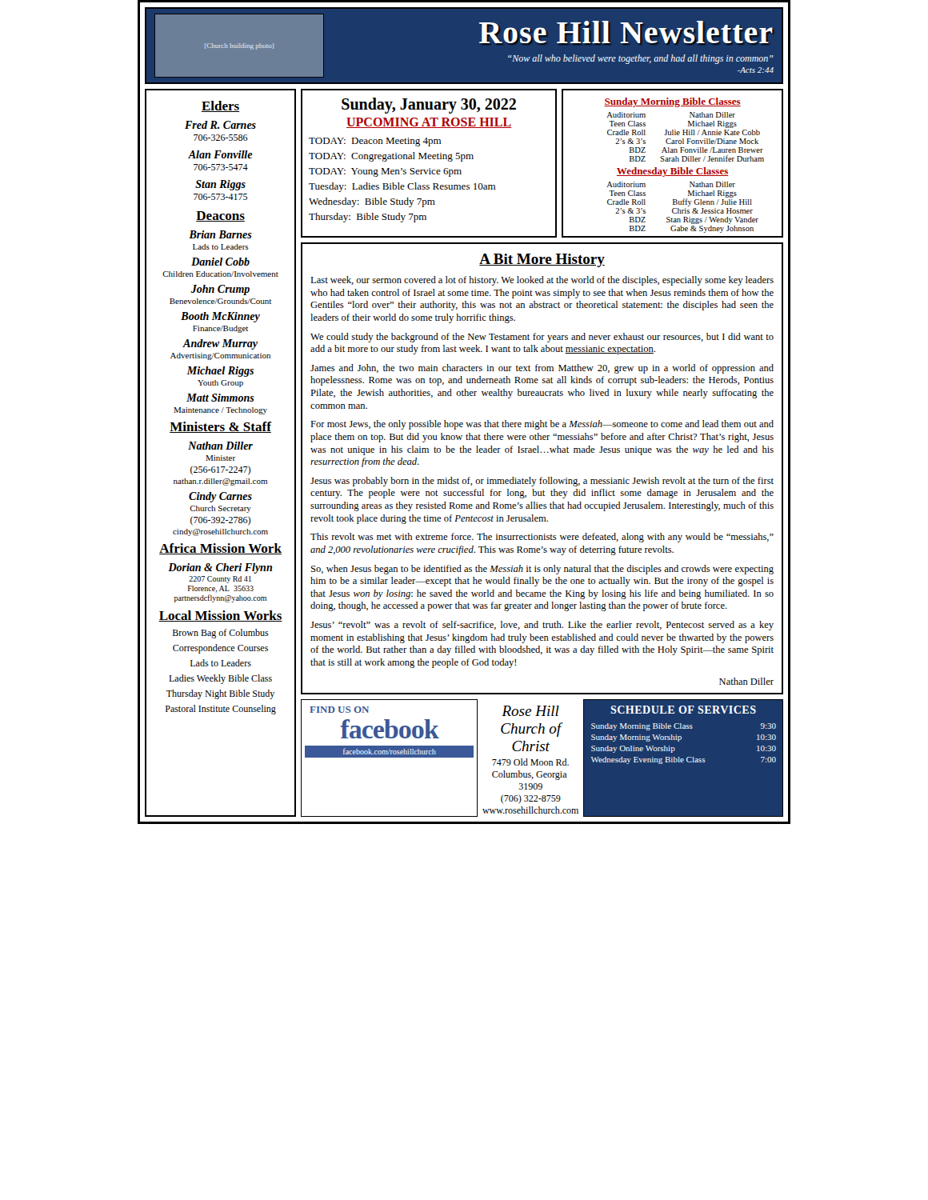[Church building photo]
Rose Hill Newsletter
“Now all who believed were together, and had all things in common” -Acts 2:44
Elders
Fred R. Carnes
706-326-5586
Alan Fonville
706-573-5474
Stan Riggs
706-573-4175
Deacons
Brian Barnes
Lads to Leaders
Daniel Cobb
Children Education/Involvement
John Crump
Benevolence/Grounds/Count
Booth McKinney
Finance/Budget
Andrew Murray
Advertising/Communication
Michael Riggs
Youth Group
Matt Simmons
Maintenance / Technology
Ministers & Staff
Nathan Diller
Minister
(256-617-2247)
nathan.r.diller@gmail.com
Cindy Carnes
Church Secretary
(706-392-2786)
cindy@rosehillchurch.com
Africa Mission Work
Dorian & Cheri Flynn
2207 County Rd 41
Florence, AL 35633
partnersdcflynn@yahoo.com
Local Mission Works
Brown Bag of Columbus
Correspondence Courses
Lads to Leaders
Ladies Weekly Bible Class
Thursday Night Bible Study
Pastoral Institute Counseling
Sunday, January 30, 2022
UPCOMING AT ROSE HILL
TODAY: Deacon Meeting 4pm
TODAY: Congregational Meeting 5pm
TODAY: Young Men’s Service 6pm
Tuesday: Ladies Bible Class Resumes 10am
Wednesday: Bible Study 7pm
Thursday: Bible Study 7pm
Sunday Morning Bible Classes
| Auditorium | Nathan Diller |
| Teen Class | Michael Riggs |
| Cradle Roll | Julie Hill / Annie Kate Cobb |
| 2’s & 3’s | Carol Fonville/Diane Mock |
| BDZ | Alan Fonville /Lauren Brewer |
| BDZ | Sarah Diller / Jennifer Durham |
Wednesday Bible Classes
| Auditorium | Nathan Diller |
| Teen Class | Michael Riggs |
| Cradle Roll | Buffy Glenn / Julie Hill |
| 2’s & 3’s | Chris & Jessica Hosmer |
| BDZ | Stan Riggs / Wendy Vander |
| BDZ | Gabe & Sydney Johnson |
A Bit More History
Last week, our sermon covered a lot of history. We looked at the world of the disciples, especially some key leaders who had taken control of Israel at some time. The point was simply to see that when Jesus reminds them of how the Gentiles “lord over” their authority, this was not an abstract or theoretical statement: the disciples had seen the leaders of their world do some truly horrific things.
We could study the background of the New Testament for years and never exhaust our resources, but I did want to add a bit more to our study from last week. I want to talk about messianic expectation.
James and John, the two main characters in our text from Matthew 20, grew up in a world of oppression and hopelessness. Rome was on top, and underneath Rome sat all kinds of corrupt sub-leaders: the Herods, Pontius Pilate, the Jewish authorities, and other wealthy bureaucrats who lived in luxury while nearly suffocating the common man.
For most Jews, the only possible hope was that there might be a Messiah—someone to come and lead them out and place them on top. But did you know that there were other “messiahs” before and after Christ? That’s right, Jesus was not unique in his claim to be the leader of Israel…what made Jesus unique was the way he led and his resurrection from the dead.
Jesus was probably born in the midst of, or immediately following, a messianic Jewish revolt at the turn of the first century. The people were not successful for long, but they did inflict some damage in Jerusalem and the surrounding areas as they resisted Rome and Rome’s allies that had occupied Jerusalem. Interestingly, much of this revolt took place during the time of Pentecost in Jerusalem.
This revolt was met with extreme force. The insurrectionists were defeated, along with any would be “messiahs,” and 2,000 revolutionaries were crucified. This was Rome’s way of deterring future revolts.
So, when Jesus began to be identified as the Messiah it is only natural that the disciples and crowds were expecting him to be a similar leader—except that he would finally be the one to actually win. But the irony of the gospel is that Jesus won by losing: he saved the world and became the King by losing his life and being humiliated. In so doing, though, he accessed a power that was far greater and longer lasting than the power of brute force.
Jesus’ “revolt” was a revolt of self-sacrifice, love, and truth. Like the earlier revolt, Pentecost served as a key moment in establishing that Jesus’ kingdom had truly been established and could never be thwarted by the powers of the world. But rather than a day filled with bloodshed, it was a day filled with the Holy Spirit—the same Spirit that is still at work among the people of God today!
Nathan Diller
FIND US ON
facebook
facebook.com/rosehillchurch
Rose Hill Church of Christ
7479 Old Moon Rd.
Columbus, Georgia 31909
(706) 322-8759
www.rosehillchurch.com
SCHEDULE OF SERVICES
| Sunday Morning Bible Class | 9:30 |
| Sunday Morning Worship | 10:30 |
| Sunday Online Worship | 10:30 |
| Wednesday Evening Bible Class | 7:00 |